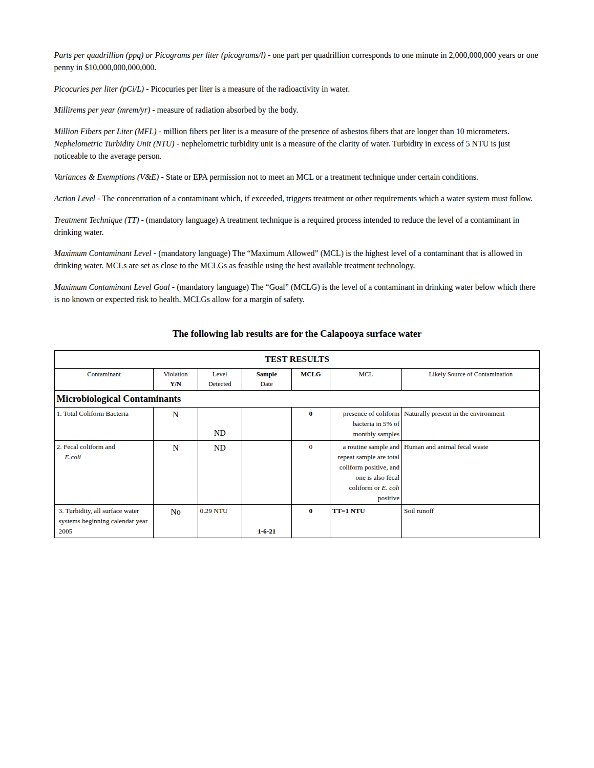Parts per quadrillion (ppq) or Picograms per liter (picograms/l) - one part per quadrillion corresponds to one minute in 2,000,000,000 years or one penny in $10,000,000,000,000.
Picocuries per liter (pCi/L) - Picocuries per liter is a measure of the radioactivity in water.
Millirems per year (mrem/yr) - measure of radiation absorbed by the body.
Million Fibers per Liter (MFL) - million fibers per liter is a measure of the presence of asbestos fibers that are longer than 10 micrometers.
Nephelometric Turbidity Unit (NTU) - nephelometric turbidity unit is a measure of the clarity of water. Turbidity in excess of 5 NTU is just noticeable to the average person.
Variances & Exemptions (V&E) - State or EPA permission not to meet an MCL or a treatment technique under certain conditions.
Action Level - The concentration of a contaminant which, if exceeded, triggers treatment or other requirements which a water system must follow.
Treatment Technique (TT) - (mandatory language) A treatment technique is a required process intended to reduce the level of a contaminant in drinking water.
Maximum Contaminant Level - (mandatory language) The “Maximum Allowed” (MCL) is the highest level of a contaminant that is allowed in drinking water. MCLs are set as close to the MCLGs as feasible using the best available treatment technology.
Maximum Contaminant Level Goal - (mandatory language) The “Goal” (MCLG) is the level of a contaminant in drinking water below which there is no known or expected risk to health. MCLGs allow for a margin of safety.
The following lab results are for the Calapooya surface water
TEST RESULTS
| Contaminant | Violation Y/N | Level Detected | Sample Date | MCLG | MCL | Likely Source of Contamination |
| --- | --- | --- | --- | --- | --- | --- |
| Microbiological Contaminants |
| 1. Total Coliform Bacteria | N | ND | | 0 | presence of coliform bacteria in 5% of monthly samples | Naturally present in the environment |
| 2. Fecal coliform and E.coli | N | ND | | 0 | a routine sample and repeat sample are total coliform positive, and one is also fecal coliform or E. coli positive | Human and animal fecal waste |
| 3. Turbidity, all surface water systems beginning calendar year 2005 | No | 0.29 NTU | 1-6-21 | 0 | TT=1 NTU | Soil runoff |